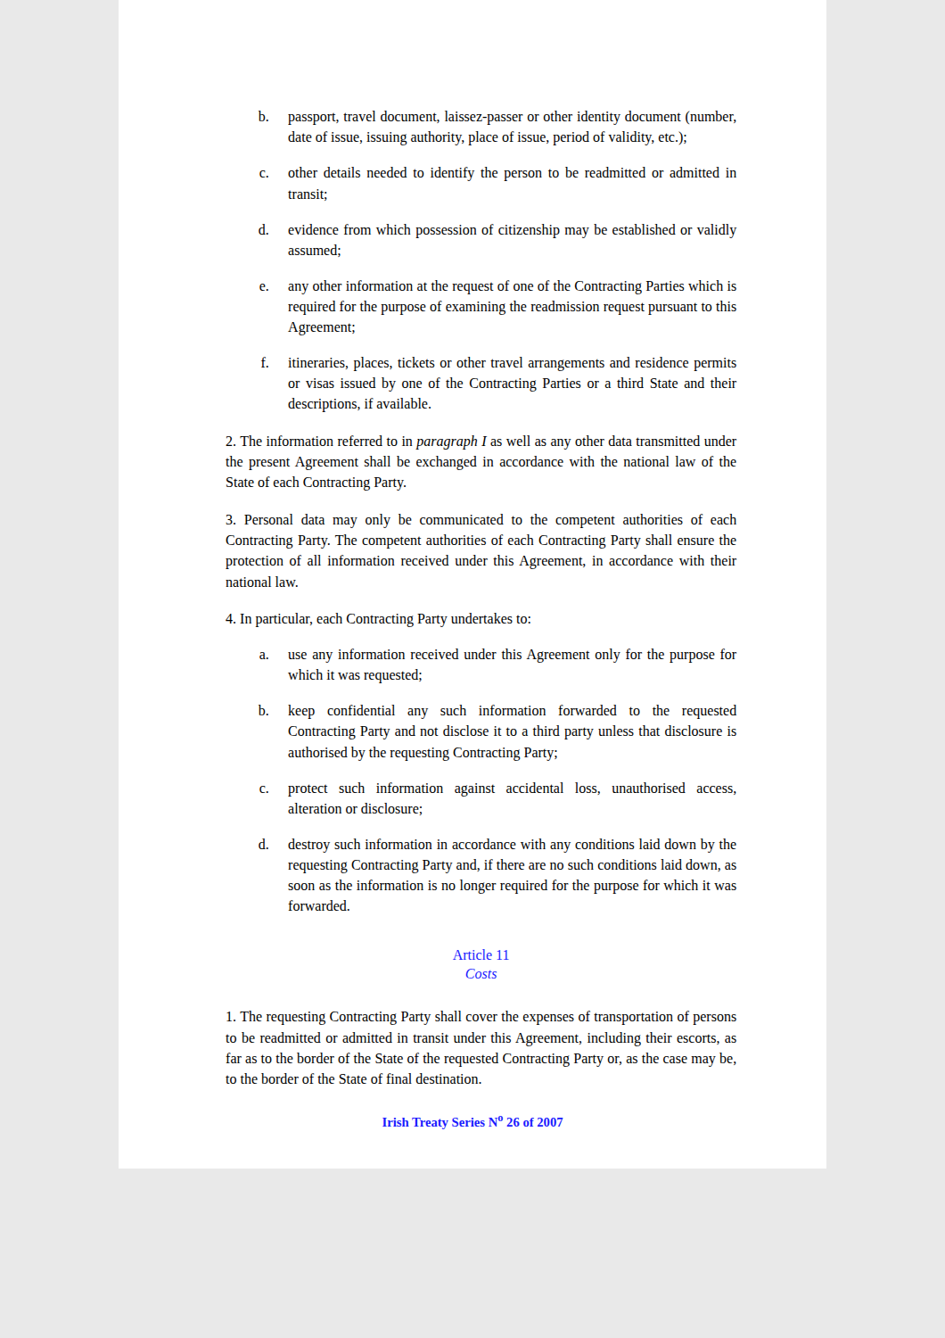passport, travel document, laissez-passer or other identity document (number, date of issue, issuing authority, place of issue, period of validity, etc.);
other details needed to identify the person to be readmitted or admitted in transit;
evidence from which possession of citizenship may be established or validly assumed;
any other information at the request of one of the Contracting Parties which is required for the purpose of examining the readmission request pursuant to this Agreement;
itineraries, places, tickets or other travel arrangements and residence permits or visas issued by one of the Contracting Parties or a third State and their descriptions, if available.
2. The information referred to in paragraph I as well as any other data transmitted under the present Agreement shall be exchanged in accordance with the national law of the State of each Contracting Party.
3. Personal data may only be communicated to the competent authorities of each Contracting Party. The competent authorities of each Contracting Party shall ensure the protection of all information received under this Agreement, in accordance with their national law.
4. In particular, each Contracting Party undertakes to:
use any information received under this Agreement only for the purpose for which it was requested;
keep confidential any such information forwarded to the requested Contracting Party and not disclose it to a third party unless that disclosure is authorised by the requesting Contracting Party;
protect such information against accidental loss, unauthorised access, alteration or disclosure;
destroy such information in accordance with any conditions laid down by the requesting Contracting Party and, if there are no such conditions laid down, as soon as the information is no longer required for the purpose for which it was forwarded.
Article 11
Costs
1. The requesting Contracting Party shall cover the expenses of transportation of persons to be readmitted or admitted in transit under this Agreement, including their escorts, as far as to the border of the State of the requested Contracting Party or, as the case may be, to the border of the State of final destination.
Irish Treaty Series No 26 of 2007